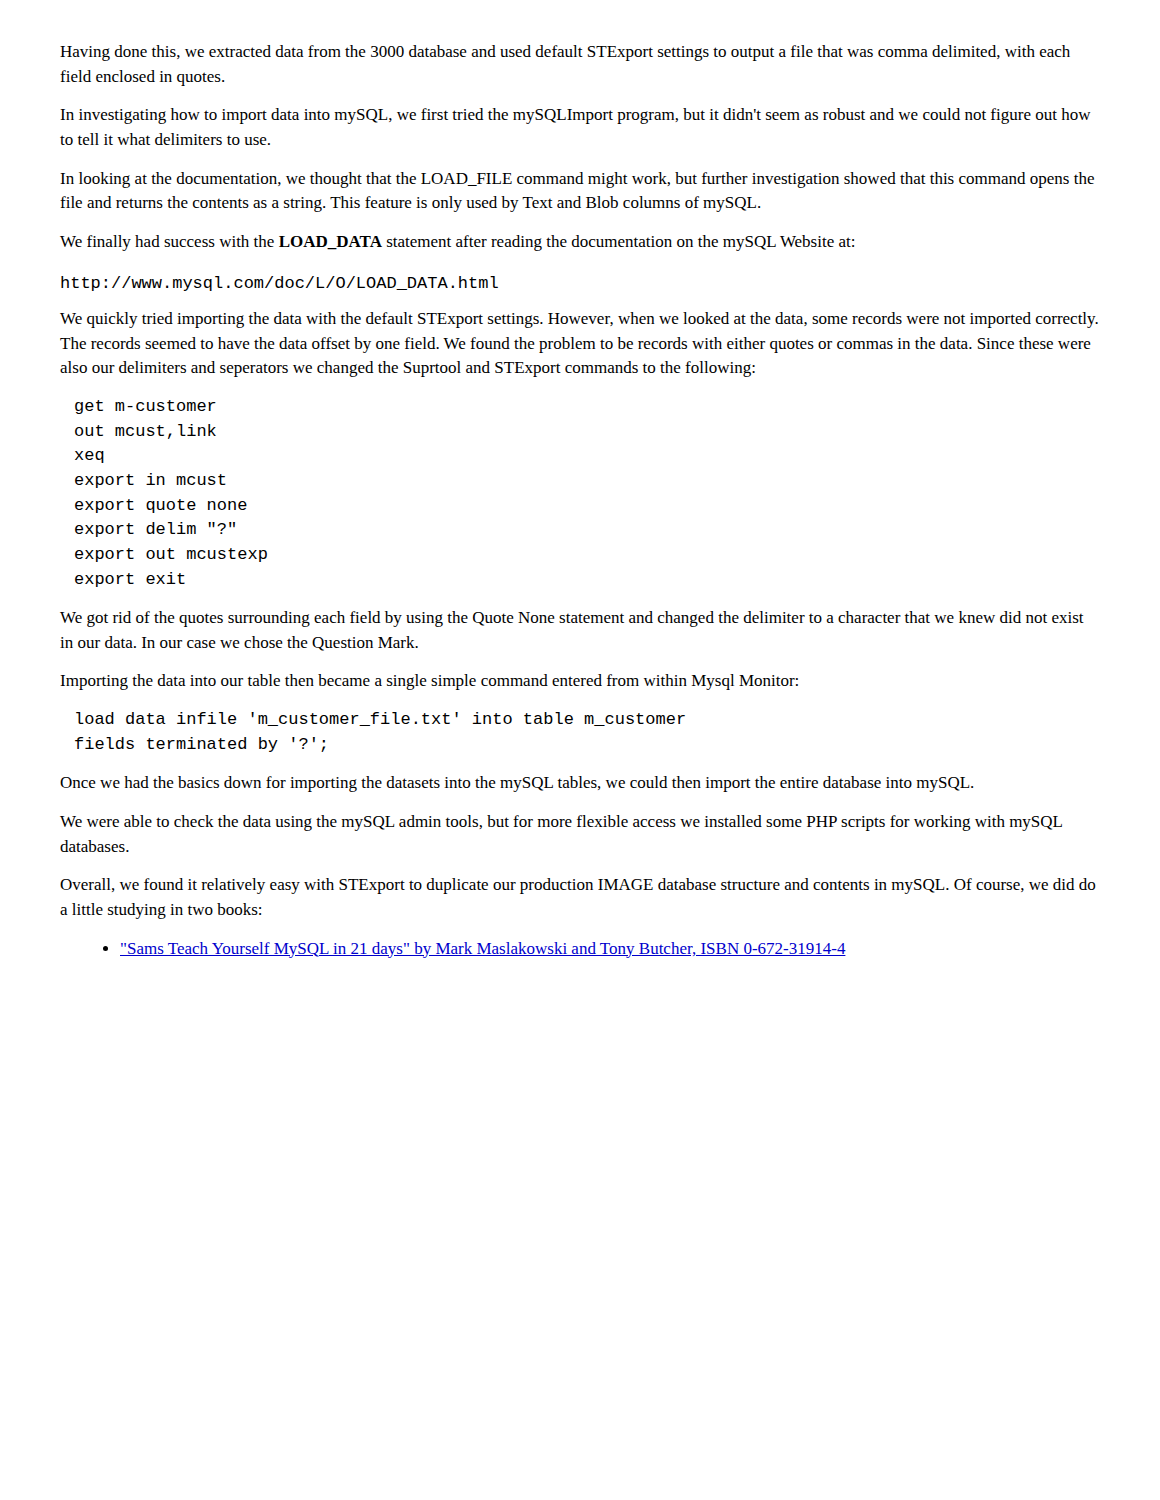Having done this, we extracted data from the 3000 database and used default STExport settings to output a file that was comma delimited, with each field enclosed in quotes.
In investigating how to import data into mySQL, we first tried the mySQLImport program, but it didn't seem as robust and we could not figure out how to tell it what delimiters to use.
In looking at the documentation, we thought that the LOAD_FILE command might work, but further investigation showed that this command opens the file and returns the contents as a string. This feature is only used by Text and Blob columns of mySQL.
We finally had success with the LOAD_DATA statement after reading the documentation on the mySQL Website at:
http://www.mysql.com/doc/L/O/LOAD_DATA.html
We quickly tried importing the data with the default STExport settings. However, when we looked at the data, some records were not imported correctly. The records seemed to have the data offset by one field. We found the problem to be records with either quotes or commas in the data. Since these were also our delimiters and seperators we changed the Suprtool and STExport commands to the following:
get m-customer
out mcust,link
xeq
export in mcust
export quote none
export delim "?"
export out mcustexp
export exit
We got rid of the quotes surrounding each field by using the Quote None statement and changed the delimiter to a character that we knew did not exist in our data. In our case we chose the Question Mark.
Importing the data into our table then became a single simple command entered from within Mysql Monitor:
load data infile 'm_customer_file.txt' into table m_customer
fields terminated by '?';
Once we had the basics down for importing the datasets into the mySQL tables, we could then import the entire database into mySQL.
We were able to check the data using the mySQL admin tools, but for more flexible access we installed some PHP scripts for working with mySQL databases.
Overall, we found it relatively easy with STExport to duplicate our production IMAGE database structure and contents in mySQL. Of course, we did do a little studying in two books:
"Sams Teach Yourself MySQL in 21 days" by Mark Maslakowski and Tony Butcher, ISBN 0-672-31914-4